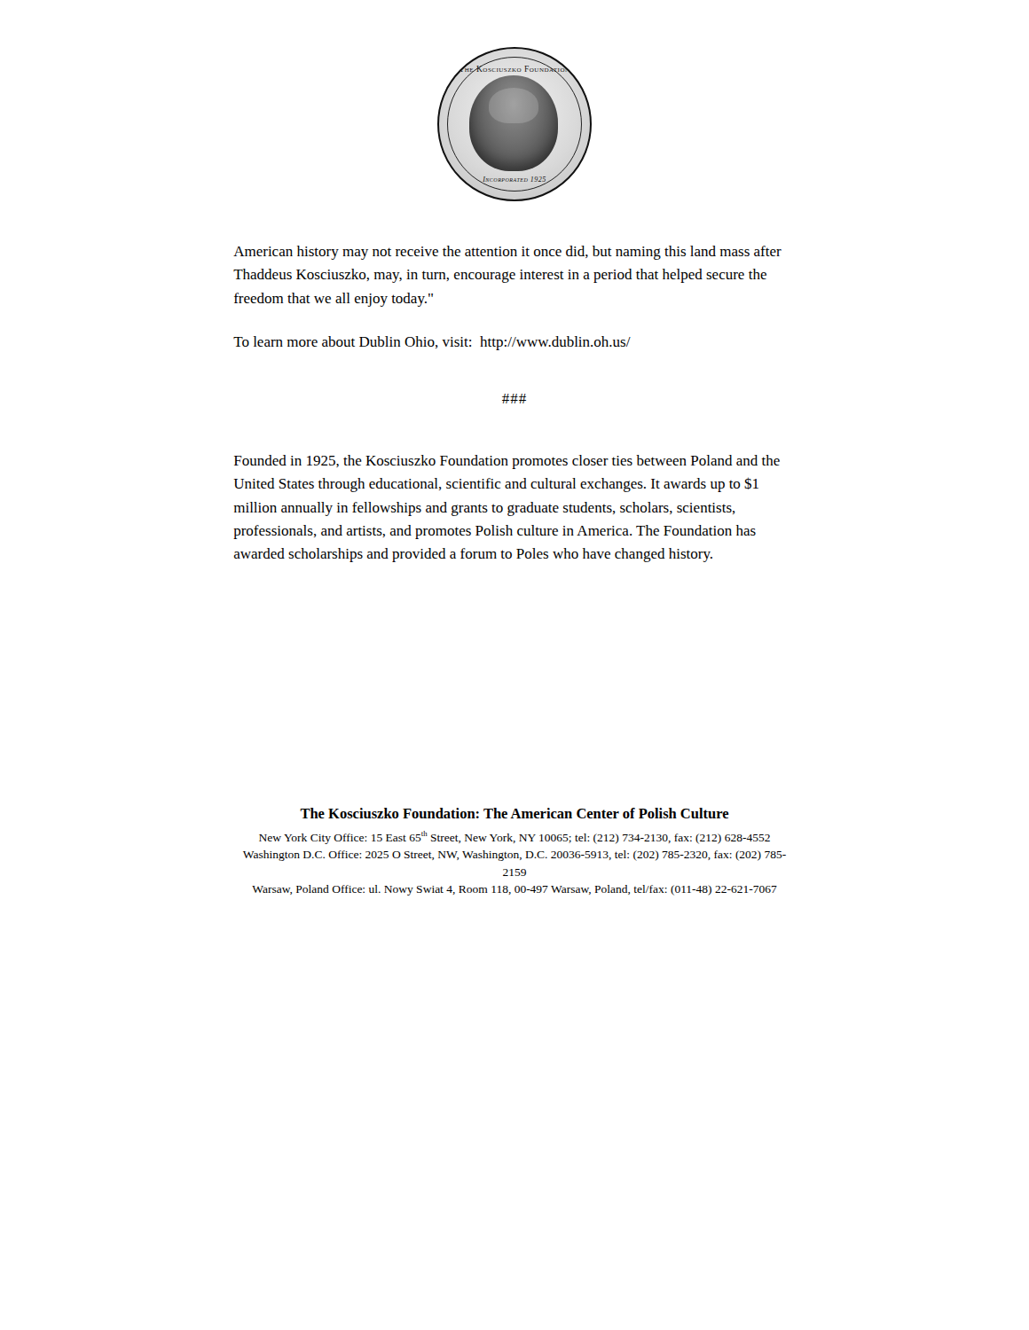The Kosciuszko Foundation
Incorporated 1925
American history may not receive the attention it once did, but naming this land mass after Thaddeus Kosciuszko, may, in turn, encourage interest in a period that helped secure the freedom that we all enjoy today."
To learn more about Dublin Ohio, visit: http://www.dublin.oh.us/
###
Founded in 1925, the Kosciuszko Foundation promotes closer ties between Poland and the United States through educational, scientific and cultural exchanges. It awards up to $1 million annually in fellowships and grants to graduate students, scholars, scientists, professionals, and artists, and promotes Polish culture in America. The Foundation has awarded scholarships and provided a forum to Poles who have changed history.
The Kosciuszko Foundation: The American Center of Polish Culture
New York City Office: 15 East 65th Street, New York, NY 10065; tel: (212) 734-2130, fax: (212) 628-4552 Washington D.C. Office: 2025 O Street, NW, Washington, D.C. 20036-5913, tel: (202) 785-2320, fax: (202) 785-2159 Warsaw, Poland Office: ul. Nowy Swiat 4, Room 118, 00-497 Warsaw, Poland, tel/fax: (011-48) 22-621-7067